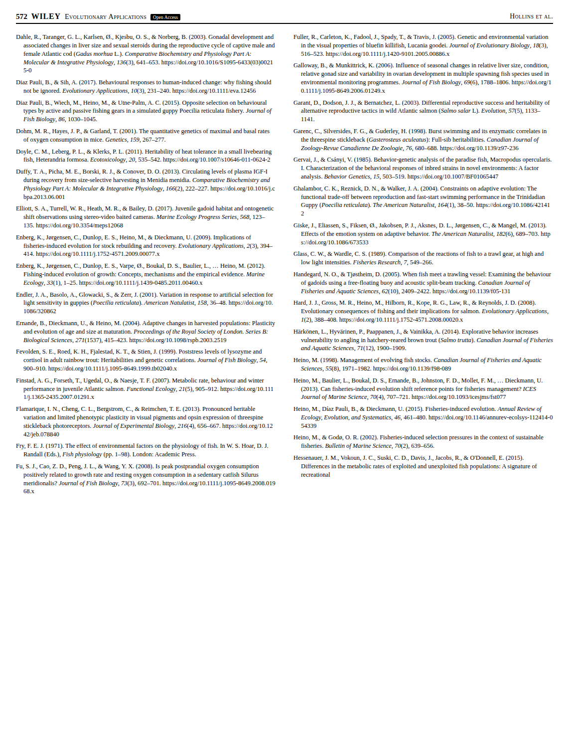572 WILEY Evolutionary Applications Open Access
Hollins et al.
Dahle, R., Taranger, G. L., Karlsen, Ø., Kjesbu, O. S., & Norberg, B. (2003). Gonadal development and associated changes in liver size and sexual steroids during the reproductive cycle of captive male and female Atlantic cod (Gadus morhua L.). Comparative Biochemistry and Physiology Part A: Molecular & Integrative Physiology, 136(3), 641–653. https://doi.org/10.1016/S1095-6433(03)00215-0
Diaz Pauli, B., & Sih, A. (2017). Behavioural responses to human-induced change: why fishing should not be ignored. Evolutionary Applications, 10(3), 231–240. https://doi.org/10.1111/eva.12456
Diaz Pauli, B., Wiech, M., Heino, M., & Utne-Palm, A. C. (2015). Opposite selection on behavioural types by active and passive fishing gears in a simulated guppy Poecilia reticulata fishery. Journal of Fish Biology, 86, 1030–1045.
Dohm, M. R., Hayes, J. P., & Garland, T. (2001). The quantitative genetics of maximal and basal rates of oxygen consumption in mice. Genetics, 159, 267–277.
Doyle, C. M., Leberg, P. L., & Klerks, P. L. (2011). Heritability of heat tolerance in a small livebearing fish, Heterandria formosa. Ecotoxicology, 20, 535–542. https://doi.org/10.1007/s10646-011-0624-2
Duffy, T. A., Picha, M. E., Borski, R. J., & Conover, D. O. (2013). Circulating levels of plasma IGF-I during recovery from size-selective harvesting in Menidia menidia. Comparative Biochemistry and Physiology Part A: Molecular & Integrative Physiology, 166(2), 222–227. https://doi.org/10.1016/j.cbpa.2013.06.001
Elliott, S. A., Turrell, W. R., Heath, M. R., & Bailey, D. (2017). Juvenile gadoid habitat and ontogenetic shift observations using stereo-video baited cameras. Marine Ecology Progress Series, 568, 123–135. https://doi.org/10.3354/meps12068
Enberg, K., Jørgensen, C., Dunlop, E. S., Heino, M., & Dieckmann, U. (2009). Implications of fisheries-induced evolution for stock rebuilding and recovery. Evolutionary Applications, 2(3), 394–414. https://doi.org/10.1111/j.1752-4571.2009.00077.x
Enberg, K., Jørgensen, C., Dunlop, E. S., Varpe, Ø., Boukal, D. S., Baulier, L., … Heino, M. (2012). Fishing-induced evolution of growth: Concepts, mechanisms and the empirical evidence. Marine Ecology, 33(1), 1–25. https://doi.org/10.1111/j.1439-0485.2011.00460.x
Endler, J. A., Basolo, A., Glowacki, S., & Zerr, J. (2001). Variation in response to artificial selection for light sensitivity in guppies (Poecilia reticulata). American Natulatist, 158, 36–48. https://doi.org/10.1086/320862
Ernande, B., Dieckmann, U., & Heino, M. (2004). Adaptive changes in harvested populations: Plasticity and evolution of age and size at maturation. Proceedings of the Royal Society of London. Series B: Biological Sciences, 271(1537), 415–423. https://doi.org/10.1098/rspb.2003.2519
Fevolden, S. E., Roed, K. H., Fjalestad, K. T., & Stien, J. (1999). Poststress levels of lysozyme and cortisol in adult rainbow trout: Heritabilities and genetic correlations. Journal of Fish Biology, 54, 900–910. https://doi.org/10.1111/j.1095-8649.1999.tb02040.x
Finstad, A. G., Forseth, T., Ugedal, O., & Naesje, T. F. (2007). Metabolic rate, behaviour and winter performance in juvenile Atlantic salmon. Functional Ecology, 21(5), 905–912. https://doi.org/10.1111/j.1365-2435.2007.01291.x
Flamarique, I. N., Cheng, C. L., Bergstrom, C., & Reimchen, T. E. (2013). Pronounced heritable variation and limited phenotypic plasticity in visual pigments and opsin expression of threespine stickleback photoreceptors. Journal of Experimental Biology, 216(4), 656–667. https://doi.org/10.1242/jeb.078840
Fry, F. E. J. (1971). The effect of environmental factors on the physiology of fish. In W. S. Hoar, D. J. Randall (Eds.), Fish physiology (pp. 1–98). London: Academic Press.
Fu, S. J., Cao, Z. D., Peng, J. L., & Wang, Y. X. (2008). Is peak postprandial oxygen consumption positively related to growth rate and resting oxygen consumption in a sedentary catfish Silurus meridionalis? Journal of Fish Biology, 73(3), 692–701. https://doi.org/10.1111/j.1095-8649.2008.01968.x
Fuller, R., Carleton, K., Fadool, J., Spady, T., & Travis, J. (2005). Genetic and environmental variation in the visual properties of bluefin killifish, Lucania goodei. Journal of Evolutionary Biology, 18(3), 516–523. https://doi.org/10.1111/j.1420-9101.2005.00886.x
Galloway, B., & Munkittrick, K. (2006). Influence of seasonal changes in relative liver size, condition, relative gonad size and variability in ovarian development in multiple spawning fish species used in environmental monitoring programmes. Journal of Fish Biology, 69(6), 1788–1806. https://doi.org/10.1111/j.1095-8649.2006.01249.x
Garant, D., Dodson, J. J., & Bernatchez, L. (2003). Differential reproductive success and heritability of alternative reproductive tactics in wild Atlantic salmon (Salmo salar L). Evolution, 57(5), 1133–1141.
Garenc, C., Silversides, F. G., & Guderley, H. (1998). Burst swimming and its enzymatic correlates in the threespine stickleback (Gasterosteus aculeatus): Full-sib heritabilities. Canadian Journal of Zoology-Revue Canadienne De Zoologie, 76, 680–688. https://doi.org/10.1139/z97-236
Gervai, J., & Csányi, V. (1985). Behavior-genetic analysis of the paradise fish, Macropodus opercularis. I. Characterization of the behavioral responses of inbred strains in novel environments: A factor analysis. Behavior Genetics, 15, 503–519. https://doi.org/10.1007/BF01065447
Ghalambor, C. K., Reznick, D. N., & Walker, J. A. (2004). Constraints on adaptive evolution: The functional trade-off between reproduction and fast-start swimming performance in the Trinidadian Guppy (Poecilia reticulata). The American Naturalist, 164(1), 38–50. https://doi.org/10.1086/421412
Giske, J., Eliassen, S., Fiksen, Ø., Jakobsen, P. J., Aksnes, D. L., Jørgensen, C., & Mangel, M. (2013). Effects of the emotion system on adaptive behavior. The American Naturalist, 182(6), 689–703. https://doi.org/10.1086/673533
Glass, C. W., & Wardle, C. S. (1989). Comparison of the reactions of fish to a trawl gear, at high and low light intensities. Fisheries Research, 7, 549–266.
Handegard, N. O., & Tjøstheim, D. (2005). When fish meet a trawling vessel: Examining the behaviour of gadoids using a free-floating buoy and acoustic split-beam tracking. Canadian Journal of Fisheries and Aquatic Sciences, 62(10), 2409–2422. https://doi.org/10.1139/f05-131
Hard, J. J., Gross, M. R., Heino, M., Hilborn, R., Kope, R. G., Law, R., & Reynolds, J. D. (2008). Evolutionary consequences of fishing and their implications for salmon. Evolutionary Applications, 1(2), 388–408. https://doi.org/10.1111/j.1752-4571.2008.00020.x
Härkönen, L., Hyvärinen, P., Paappanen, J., & Vainikka, A. (2014). Explorative behavior increases vulnerability to angling in hatchery-reared brown trout (Salmo trutta). Canadian Journal of Fisheries and Aquatic Sciences, 71(12), 1900–1909.
Heino, M. (1998). Management of evolving fish stocks. Canadian Journal of Fisheries and Aquatic Sciences, 55(8), 1971–1982. https://doi.org/10.1139/f98-089
Heino, M., Baulier, L., Boukal, D. S., Ernande, B., Johnston, F. D., Mollet, F. M., … Dieckmann, U. (2013). Can fisheries-induced evolution shift reference points for fisheries management? ICES Journal of Marine Science, 70(4), 707–721. https://doi.org/10.1093/icesjms/fst077
Heino, M., Díaz Pauli, B., & Dieckmann, U. (2015). Fisheries-induced evolution. Annual Review of Ecology, Evolution, and Systematics, 46, 461–480. https://doi.org/10.1146/annurev-ecolsys-112414-054339
Heino, M., & Godø, O. R. (2002). Fisheries-induced selection pressures in the context of sustainable fisheries. Bulletin of Marine Science, 70(2), 639–656.
Hessenauer, J. M., Vokoun, J. C., Suski, C. D., Davis, J., Jacobs, R., & O'Donnell, E. (2015). Differences in the metabolic rates of exploited and unexploited fish populations: A signature of recreational